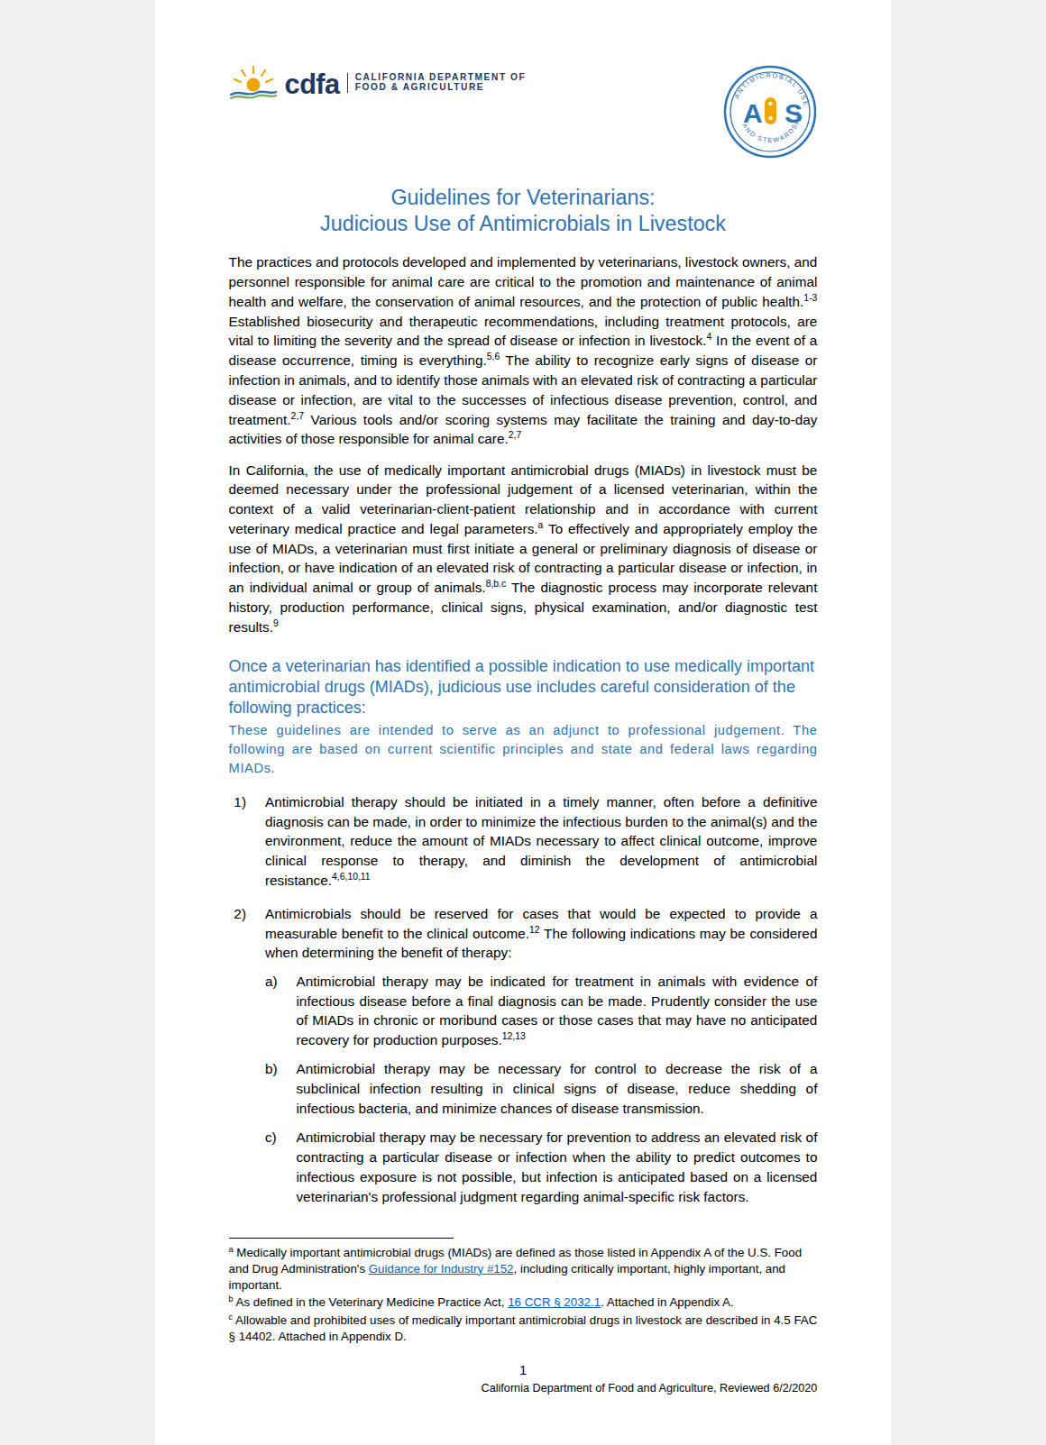cdfa
California Department of Food & Agriculture
ANTIMICROBIAL USE AND STEWARDSHIP A S
Guidelines for Veterinarians: Judicious Use of Antimicrobials in Livestock
The practices and protocols developed and implemented by veterinarians, livestock owners, and personnel responsible for animal care are critical to the promotion and maintenance of animal health and welfare, the conservation of animal resources, and the protection of public health.1-3 Established biosecurity and therapeutic recommendations, including treatment protocols, are vital to limiting the severity and the spread of disease or infection in livestock.4 In the event of a disease occurrence, timing is everything.5,6 The ability to recognize early signs of disease or infection in animals, and to identify those animals with an elevated risk of contracting a particular disease or infection, are vital to the successes of infectious disease prevention, control, and treatment.2,7 Various tools and/or scoring systems may facilitate the training and day-to-day activities of those responsible for animal care.2,7
In California, the use of medically important antimicrobial drugs (MIADs) in livestock must be deemed necessary under the professional judgement of a licensed veterinarian, within the context of a valid veterinarian-client-patient relationship and in accordance with current veterinary medical practice and legal parameters.a To effectively and appropriately employ the use of MIADs, a veterinarian must first initiate a general or preliminary diagnosis of disease or infection, or have indication of an elevated risk of contracting a particular disease or infection, in an individual animal or group of animals.8,b.c The diagnostic process may incorporate relevant history, production performance, clinical signs, physical examination, and/or diagnostic test results.9
Once a veterinarian has identified a possible indication to use medically important antimicrobial drugs (MIADs), judicious use includes careful consideration of the following practices:
These guidelines are intended to serve as an adjunct to professional judgement. The following are based on current scientific principles and state and federal laws regarding MIADs.
Antimicrobial therapy should be initiated in a timely manner, often before a definitive diagnosis can be made, in order to minimize the infectious burden to the animal(s) and the environment, reduce the amount of MIADs necessary to affect clinical outcome, improve clinical response to therapy, and diminish the development of antimicrobial resistance.4,6,10,11
Antimicrobials should be reserved for cases that would be expected to provide a measurable benefit to the clinical outcome.12 The following indications may be considered when determining the benefit of therapy:
Antimicrobial therapy may be indicated for treatment in animals with evidence of infectious disease before a final diagnosis can be made. Prudently consider the use of MIADs in chronic or moribund cases or those cases that may have no anticipated recovery for production purposes.12,13
Antimicrobial therapy may be necessary for control to decrease the risk of a subclinical infection resulting in clinical signs of disease, reduce shedding of infectious bacteria, and minimize chances of disease transmission.
Antimicrobial therapy may be necessary for prevention to address an elevated risk of contracting a particular disease or infection when the ability to predict outcomes to infectious exposure is not possible, but infection is anticipated based on a licensed veterinarian's professional judgment regarding animal-specific risk factors.
a Medically important antimicrobial drugs (MIADs) are defined as those listed in Appendix A of the U.S. Food and Drug Administration's Guidance for Industry #152, including critically important, highly important, and important.
b As defined in the Veterinary Medicine Practice Act, 16 CCR § 2032.1. Attached in Appendix A.
c Allowable and prohibited uses of medically important antimicrobial drugs in livestock are described in 4.5 FAC § 14402. Attached in Appendix D.
1
California Department of Food and Agriculture, Reviewed 6/2/2020